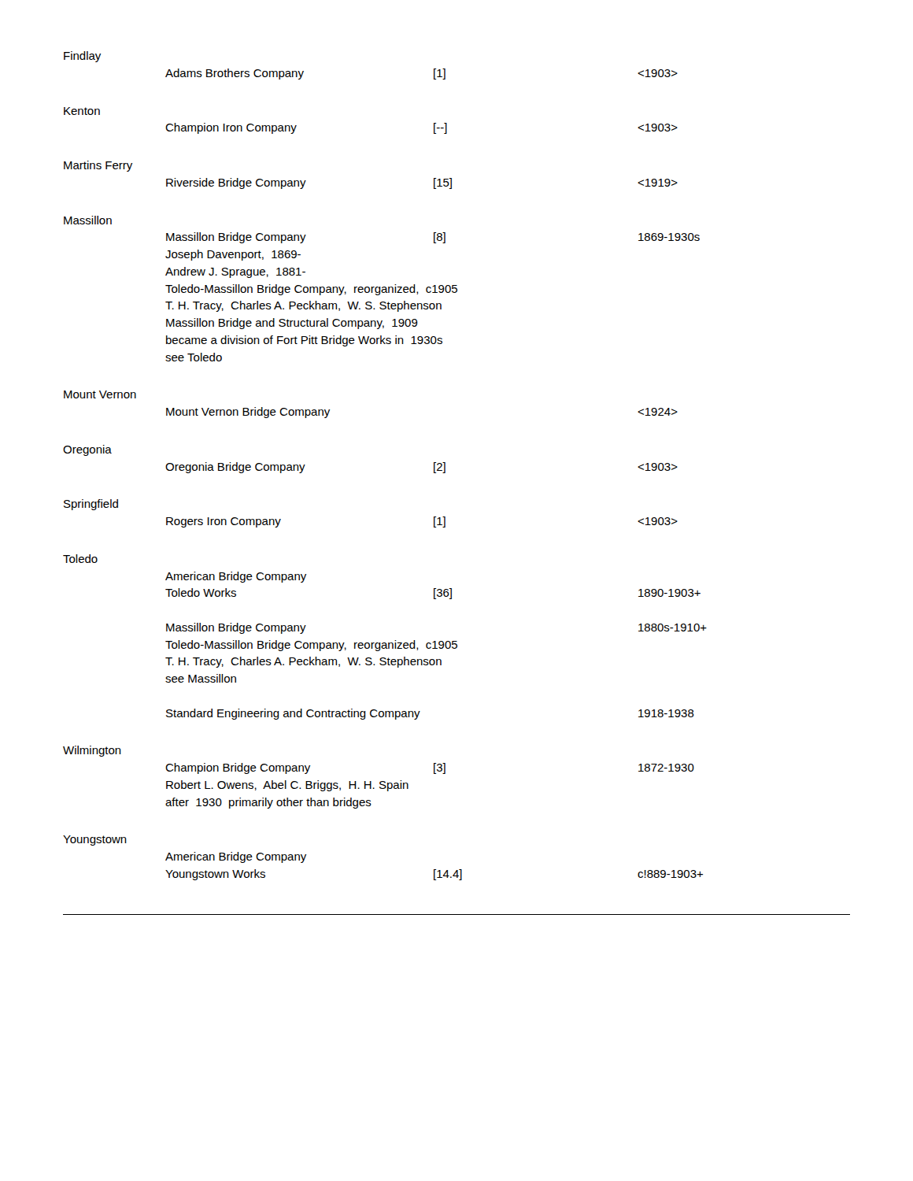Findlay
| | Adams Brothers Company | [1] | <1903> |
Kenton
| | Champion Iron Company | [--] | <1903> |
Martins Ferry
| | Riverside Bridge Company | [15] | <1919> |
Massillon
| | Massillon Bridge Company | [8] | 1869-1930s |
| | Joseph Davenport, 1869- Andrew J. Sprague, 1881- Toledo-Massillon Bridge Company, reorganized, c1905 T. H. Tracy, Charles A. Peckham, W. S. Stephenson Massillon Bridge and Structural Company, 1909 became a division of Fort Pitt Bridge Works in 1930s see Toledo |
Mount Vernon
| | Mount Vernon Bridge Company | | <1924> |
Oregonia
| | Oregonia Bridge Company | [2] | <1903> |
Springfield
| | Rogers Iron Company | [1] | <1903> |
Toledo
| | American Bridge Company | | |
| | Toledo Works | [36] | 1890-1903+ |
| | Massillon Bridge Company | | 1880s-1910+ |
| | Toledo-Massillon Bridge Company, reorganized, c1905 T. H. Tracy, Charles A. Peckham, W. S. Stephenson see Massillon |
| | Standard Engineering and Contracting Company | 1918-1938 |
Wilmington
| | Champion Bridge Company | [3] | 1872-1930 |
| | Robert L. Owens, Abel C. Briggs, H. H. Spain after 1930 primarily other than bridges |
Youngstown
| | American Bridge Company | | |
| | Youngstown Works | [14.4] | c!889-1903+ |